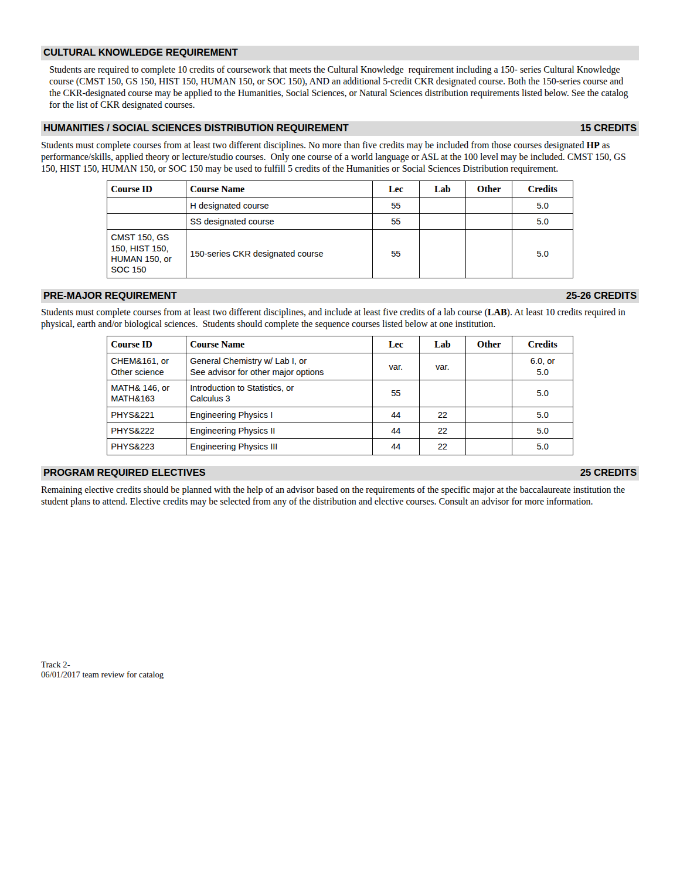CULTURAL KNOWLEDGE REQUIREMENT
Students are required to complete 10 credits of coursework that meets the Cultural Knowledge requirement including a 150- series Cultural Knowledge course (CMST 150, GS 150, HIST 150, HUMAN 150, or SOC 150), AND an additional 5-credit CKR designated course. Both the 150-series course and the CKR-designated course may be applied to the Humanities, Social Sciences, or Natural Sciences distribution requirements listed below. See the catalog for the list of CKR designated courses.
HUMANITIES / SOCIAL SCIENCES DISTRIBUTION REQUIREMENT 15 CREDITS
Students must complete courses from at least two different disciplines. No more than five credits may be included from those courses designated HP as performance/skills, applied theory or lecture/studio courses. Only one course of a world language or ASL at the 100 level may be included. CMST 150, GS 150, HIST 150, HUMAN 150, or SOC 150 may be used to fulfill 5 credits of the Humanities or Social Sciences Distribution requirement.
| Course ID | Course Name | Lec | Lab | Other | Credits |
| --- | --- | --- | --- | --- | --- |
| | H designated course | 55 | | | 5.0 |
| | SS designated course | 55 | | | 5.0 |
| CMST 150, GS 150, HIST 150, HUMAN 150, or SOC 150 | 150-series CKR designated course | 55 | | | 5.0 |
PRE-MAJOR REQUIREMENT 25-26 CREDITS
Students must complete courses from at least two different disciplines, and include at least five credits of a lab course (LAB). At least 10 credits required in physical, earth and/or biological sciences. Students should complete the sequence courses listed below at one institution.
| Course ID | Course Name | Lec | Lab | Other | Credits |
| --- | --- | --- | --- | --- | --- |
| CHEM&161, or Other science | General Chemistry w/ Lab I, or See advisor for other major options | var. | var. | | 6.0, or 5.0 |
| MATH& 146, or MATH&163 | Introduction to Statistics, or Calculus 3 | 55 | | | 5.0 |
| PHYS&221 | Engineering Physics I | 44 | 22 | | 5.0 |
| PHYS&222 | Engineering Physics II | 44 | 22 | | 5.0 |
| PHYS&223 | Engineering Physics III | 44 | 22 | | 5.0 |
PROGRAM REQUIRED ELECTIVES 25 CREDITS
Remaining elective credits should be planned with the help of an advisor based on the requirements of the specific major at the baccalaureate institution the student plans to attend. Elective credits may be selected from any of the distribution and elective courses. Consult an advisor for more information.
Track 2-
06/01/2017 team review for catalog